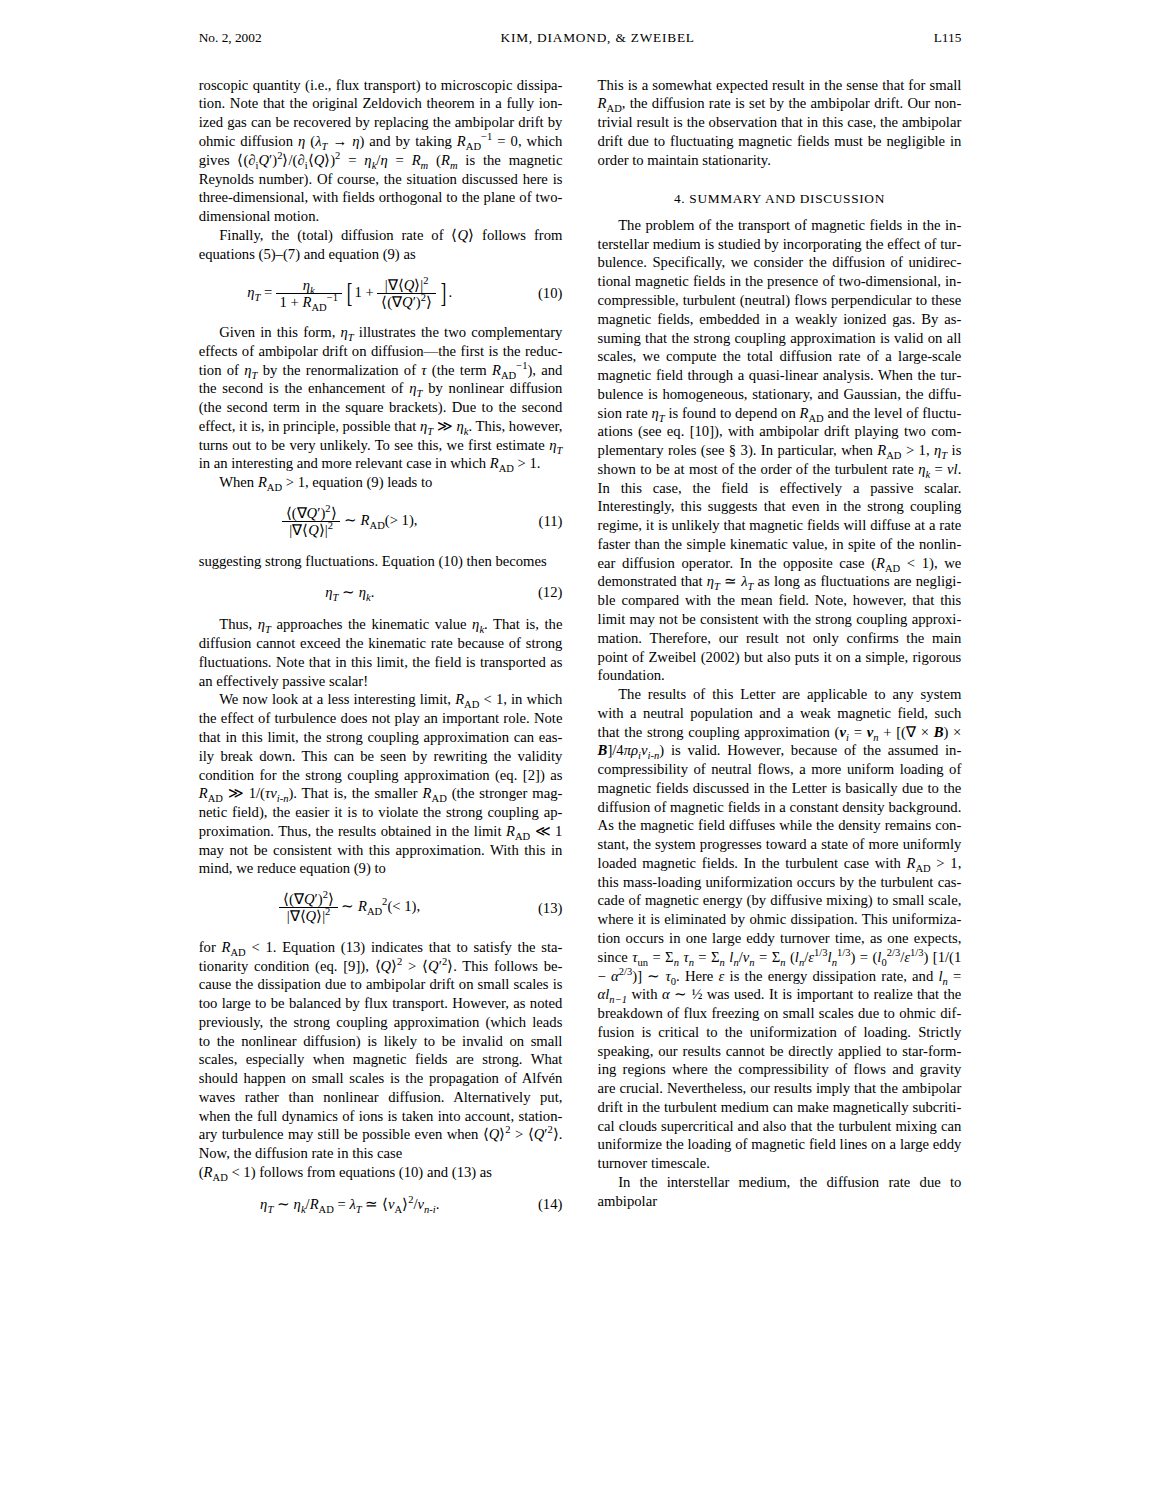No. 2, 2002 KIM, DIAMOND, & ZWEIBEL L115
roscopic quantity (i.e., flux transport) to microscopic dissipation. Note that the original Zeldovich theorem in a fully ionized gas can be recovered by replacing the ambipolar drift by ohmic diffusion η (λT → η) and by taking RAD−1 = 0, which gives ⟨(∂iQ′)2⟩/(∂i⟨Q⟩)2 = ηk/η = Rm (Rm is the magnetic Reynolds number). Of course, the situation discussed here is three-dimensional, with fields orthogonal to the plane of two-dimensional motion.
Finally, the (total) diffusion rate of ⟨Q⟩ follows from equations (5)–(7) and equation (9) as
ηT = ηk 1 + RAD−1 [1 + |∇⟨Q⟩|2⟨(∇Q′)2⟩ ]. (10)
Given in this form, ηT illustrates the two complementary effects of ambipolar drift on diffusion—the first is the reduction of ηT by the renormalization of τ (the term RAD−1), and the second is the enhancement of ηT by nonlinear diffusion (the second term in the square brackets). Due to the second effect, it is, in principle, possible that ηT ≫ ηk. This, however, turns out to be very unlikely. To see this, we first estimate ηT in an interesting and more relevant case in which RAD > 1.
When RAD > 1, equation (9) leads to
⟨(∇Q′)2⟩|∇⟨Q⟩|2 ∼ RAD(> 1), (11)
suggesting strong fluctuations. Equation (10) then becomes
ηT ∼ ηk. (12)
Thus, ηT approaches the kinematic value ηk. That is, the diffusion cannot exceed the kinematic rate because of strong fluctuations. Note that in this limit, the field is transported as an effectively passive scalar!
We now look at a less interesting limit, RAD < 1, in which the effect of turbulence does not play an important role. Note that in this limit, the strong coupling approximation can easily break down. This can be seen by rewriting the validity condition for the strong coupling approximation (eq. [2]) as RAD ≫ 1/(τνi-n). That is, the smaller RAD (the stronger magnetic field), the easier it is to violate the strong coupling approximation. Thus, the results obtained in the limit RAD ≪ 1 may not be consistent with this approximation. With this in mind, we reduce equation (9) to
⟨(∇Q′)2⟩|∇⟨Q⟩|2 ∼ RAD2(< 1), (13)
for RAD < 1. Equation (13) indicates that to satisfy the stationarity condition (eq. [9]), ⟨Q⟩2 > ⟨Q′2⟩. This follows because the dissipation due to ambipolar drift on small scales is too large to be balanced by flux transport. However, as noted previously, the strong coupling approximation (which leads to the nonlinear diffusion) is likely to be invalid on small scales, especially when magnetic fields are strong. What should happen on small scales is the propagation of Alfvén waves rather than nonlinear diffusion. Alternatively put, when the full dynamics of ions is taken into account, stationary turbulence may still be possible even when ⟨Q⟩2 > ⟨Q′2⟩. Now, the diffusion rate in this case
(RAD < 1) follows from equations (10) and (13) as
ηT ∼ ηk/RAD = λT ≃ ⟨vA⟩2/νn-i. (14)
This is a somewhat expected result in the sense that for small RAD, the diffusion rate is set by the ambipolar drift. Our nontrivial result is the observation that in this case, the ambipolar drift due to fluctuating magnetic fields must be negligible in order to maintain stationarity.
4. SUMMARY AND DISCUSSION
The problem of the transport of magnetic fields in the interstellar medium is studied by incorporating the effect of turbulence. Specifically, we consider the diffusion of unidirectional magnetic fields in the presence of two-dimensional, incompressible, turbulent (neutral) flows perpendicular to these magnetic fields, embedded in a weakly ionized gas. By assuming that the strong coupling approximation is valid on all scales, we compute the total diffusion rate of a large-scale magnetic field through a quasi-linear analysis. When the turbulence is homogeneous, stationary, and Gaussian, the diffusion rate ηT is found to depend on RAD and the level of fluctuations (see eq. [10]), with ambipolar drift playing two complementary roles (see § 3). In particular, when RAD > 1, ηT is shown to be at most of the order of the turbulent rate ηk = vl. In this case, the field is effectively a passive scalar. Interestingly, this suggests that even in the strong coupling regime, it is unlikely that magnetic fields will diffuse at a rate faster than the simple kinematic value, in spite of the nonlinear diffusion operator. In the opposite case (RAD < 1), we demonstrated that ηT ≃ λT as long as fluctuations are negligible compared with the mean field. Note, however, that this limit may not be consistent with the strong coupling approximation. Therefore, our result not only confirms the main point of Zweibel (2002) but also puts it on a simple, rigorous foundation.
The results of this Letter are applicable to any system with a neutral population and a weak magnetic field, such that the strong coupling approximation (vi = vn + [(∇ × B) × B]/4πρiνi-n) is valid. However, because of the assumed incompressibility of neutral flows, a more uniform loading of magnetic fields discussed in the Letter is basically due to the diffusion of magnetic fields in a constant density background. As the magnetic field diffuses while the density remains constant, the system progresses toward a state of more uniformly loaded magnetic fields. In the turbulent case with RAD > 1, this mass-loading uniformization occurs by the turbulent cascade of magnetic energy (by diffusive mixing) to small scale, where it is eliminated by ohmic dissipation. This uniformization occurs in one large eddy turnover time, as one expects, since τun = Σn τn = Σn ln/vn = Σn (ln/ε1/3ln1/3) = (l02/3/ε1/3) [1/(1 − α2/3)] ∼ τ0. Here ε is the energy dissipation rate, and ln = αln−1 with α ∼ ½ was used. It is important to realize that the breakdown of flux freezing on small scales due to ohmic diffusion is critical to the uniformization of loading. Strictly speaking, our results cannot be directly applied to star-forming regions where the compressibility of flows and gravity are crucial. Nevertheless, our results imply that the ambipolar drift in the turbulent medium can make magnetically subcritical clouds supercritical and also that the turbulent mixing can uniformize the loading of magnetic field lines on a large eddy turnover timescale.
In the interstellar medium, the diffusion rate due to ambipolar